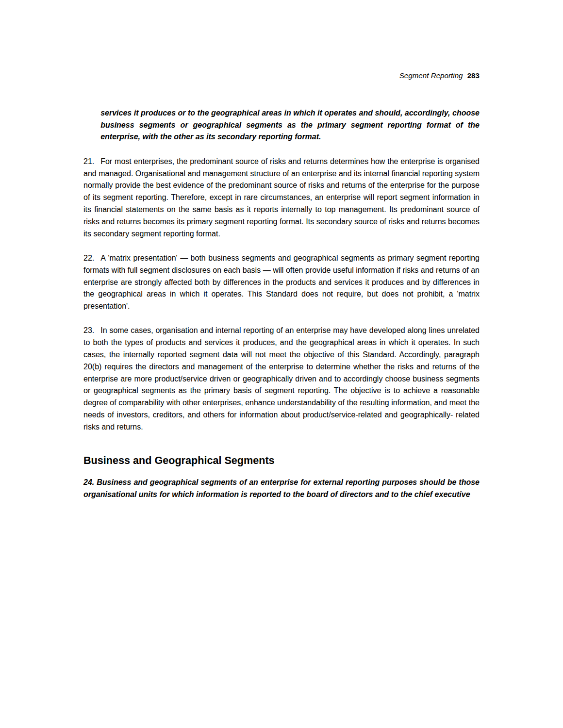Segment Reporting 283
services it produces or to the geographical areas in which it operates and should, accordingly, choose business segments or geographical segments as the primary segment reporting format of the enterprise, with the other as its secondary reporting format.
21. For most enterprises, the predominant source of risks and returns determines how the enterprise is organised and managed. Organisational and management structure of an enterprise and its internal financial reporting system normally provide the best evidence of the predominant source of risks and returns of the enterprise for the purpose of its segment reporting. Therefore, except in rare circumstances, an enterprise will report segment information in its financial statements on the same basis as it reports internally to top management. Its predominant source of risks and returns becomes its primary segment reporting format. Its secondary source of risks and returns becomes its secondary segment reporting format.
22. A 'matrix presentation' — both business segments and geographical segments as primary segment reporting formats with full segment disclosures on each basis — will often provide useful information if risks and returns of an enterprise are strongly affected both by differences in the products and services it produces and by differences in the geographical areas in which it operates. This Standard does not require, but does not prohibit, a 'matrix presentation'.
23. In some cases, organisation and internal reporting of an enterprise may have developed along lines unrelated to both the types of products and services it produces, and the geographical areas in which it operates. In such cases, the internally reported segment data will not meet the objective of this Standard. Accordingly, paragraph 20(b) requires the directors and management of the enterprise to determine whether the risks and returns of the enterprise are more product/service driven or geographically driven and to accordingly choose business segments or geographical segments as the primary basis of segment reporting. The objective is to achieve a reasonable degree of comparability with other enterprises, enhance understandability of the resulting information, and meet the needs of investors, creditors, and others for information about product/service-related and geographically- related risks and returns.
Business and Geographical Segments
24. Business and geographical segments of an enterprise for external reporting purposes should be those organisational units for which information is reported to the board of directors and to the chief executive